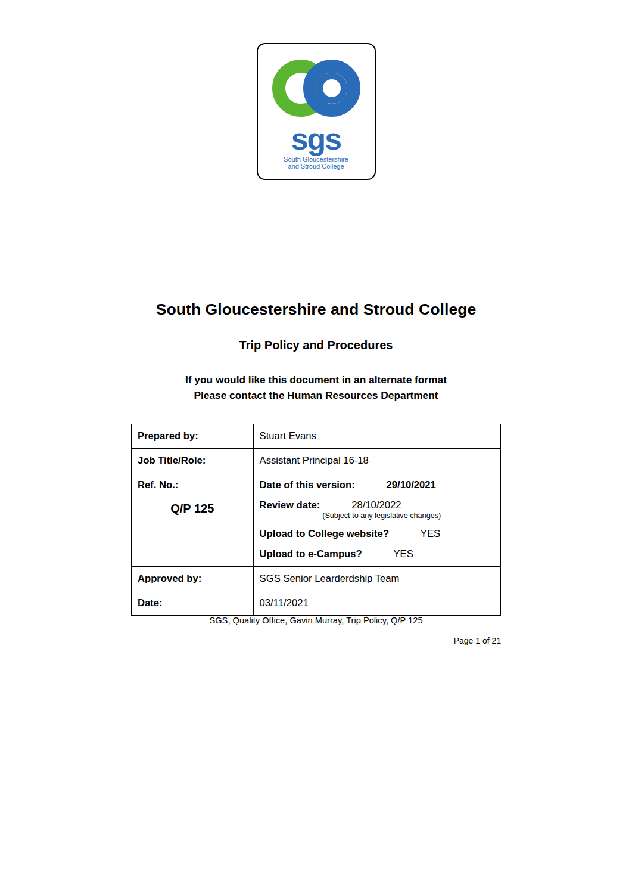sgs
South Gloucestershire
and Stroud College
South Gloucestershire and Stroud College
Trip Policy and Procedures
If you would like this document in an alternate format
Please contact the Human Resources Department
| Prepared by: | Stuart Evans |
| Job Title/Role: | Assistant Principal 16-18 |
| Ref. No.: Q/P 125 | Date of this version: 29/10/2021 Review date: 28/10/2022 (Subject to any legislative changes) Upload to College website? YES Upload to e-Campus? YES |
| Approved by: | SGS Senior Learderdship Team |
| Date: | 03/11/2021 |
SGS, Quality Office, Gavin Murray, Trip Policy, Q/P 125
Page 1 of 21